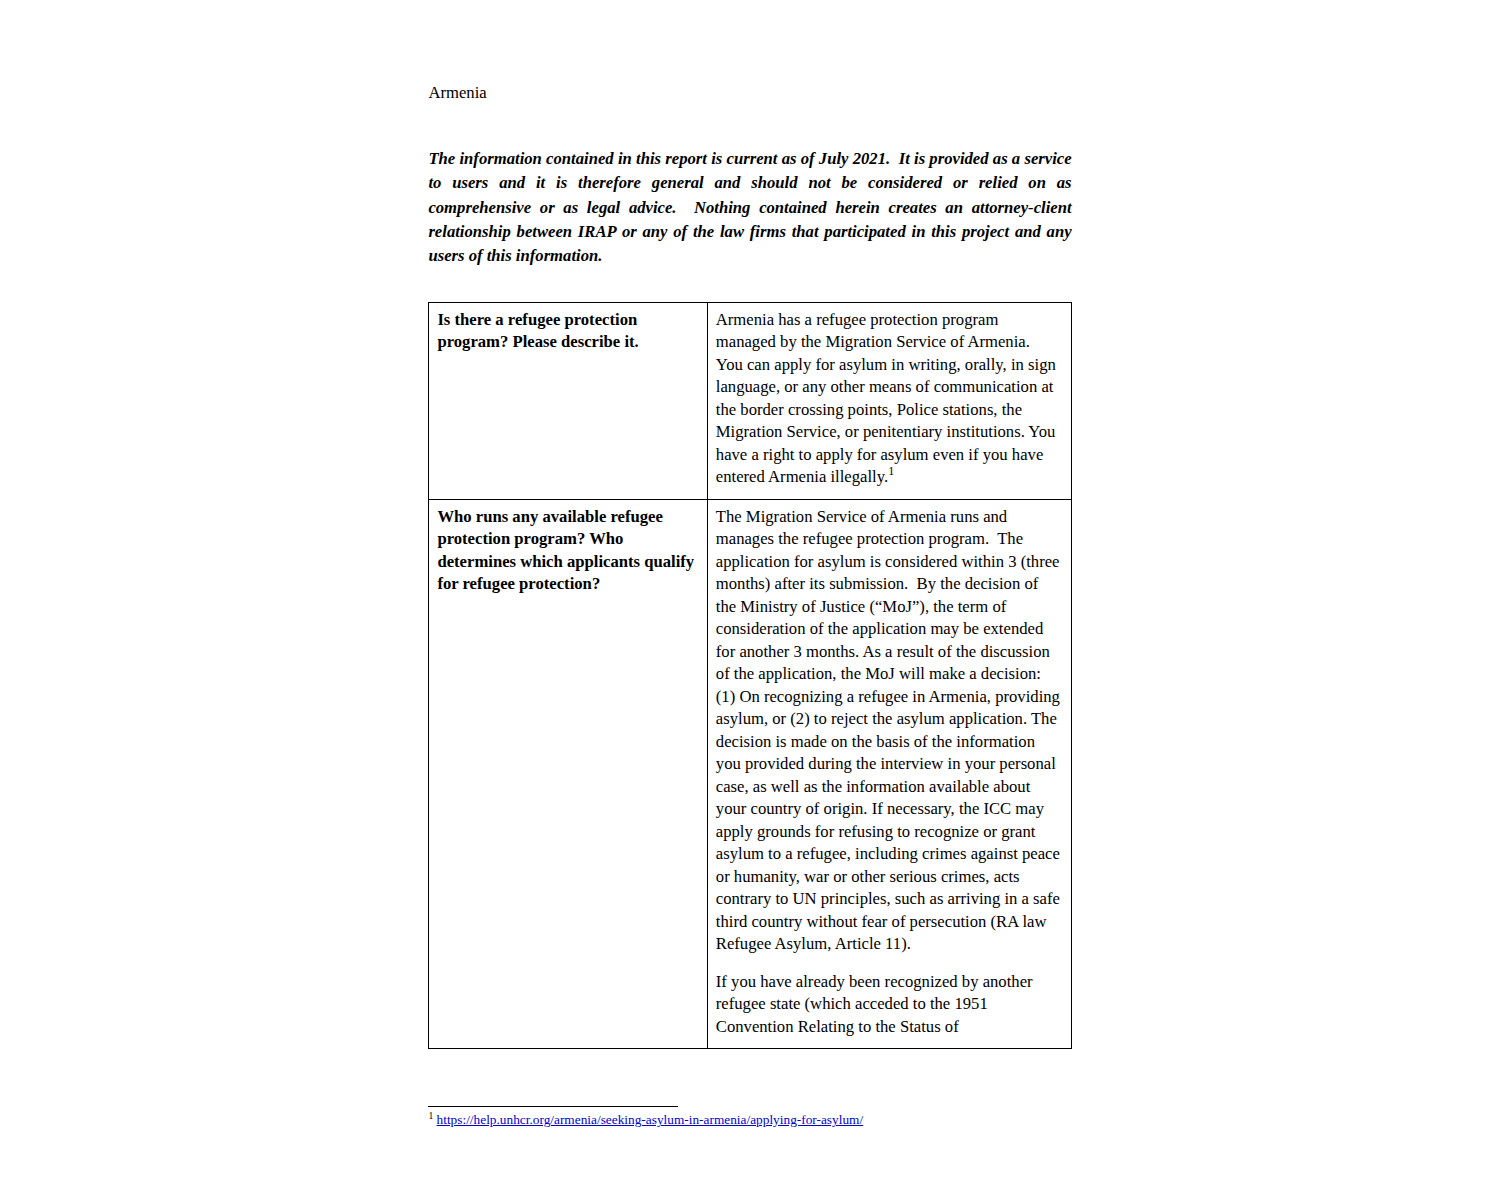Armenia
The information contained in this report is current as of July 2021. It is provided as a service to users and it is therefore general and should not be considered or relied on as comprehensive or as legal advice. Nothing contained herein creates an attorney-client relationship between IRAP or any of the law firms that participated in this project and any users of this information.
| Is there a refugee protection program? Please describe it. | Armenia has a refugee protection program managed by the Migration Service of Armenia. You can apply for asylum in writing, orally, in sign language, or any other means of communication at the border crossing points, Police stations, the Migration Service, or penitentiary institutions. You have a right to apply for asylum even if you have entered Armenia illegally. 1 |
| Who runs any available refugee protection program? Who determines which applicants qualify for refugee protection? | The Migration Service of Armenia runs and manages the refugee protection program. The application for asylum is considered within 3 (three months) after its submission. By the decision of the Ministry of Justice (“MoJ”), the term of consideration of the application may be extended for another 3 months. As a result of the discussion of the application, the MoJ will make a decision: (1) On recognizing a refugee in Armenia, providing asylum, or (2) to reject the asylum application. The decision is made on the basis of the information you provided during the interview in your personal case, as well as the information available about your country of origin. If necessary, the ICC may apply grounds for refusing to recognize or grant asylum to a refugee, including crimes against peace or humanity, war or other serious crimes, acts contrary to UN principles, such as arriving in a safe third country without fear of persecution (RA law Refugee Asylum, Article 11). If you have already been recognized by another refugee state (which acceded to the 1951 Convention Relating to the Status of |
1 https://help.unhcr.org/armenia/seeking-asylum-in-armenia/applying-for-asylum/